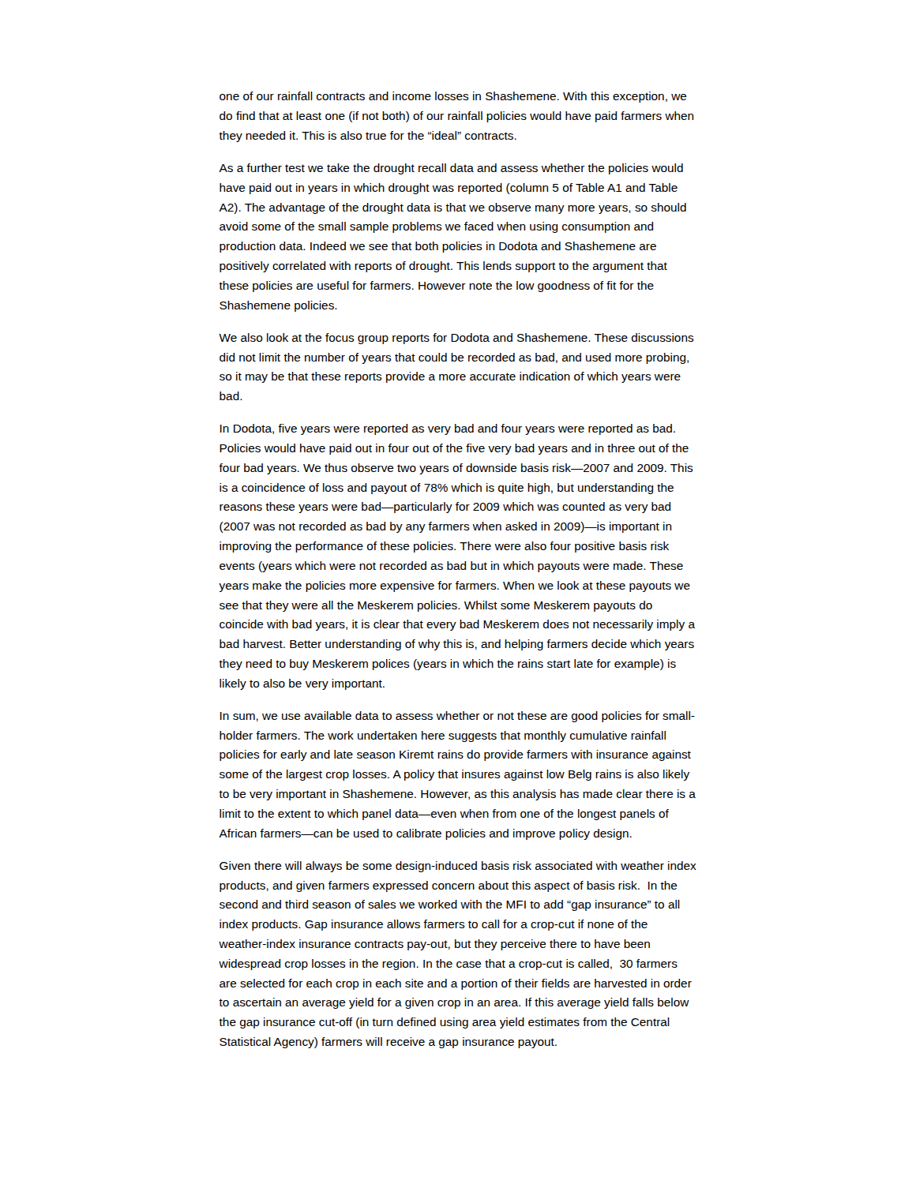one of our rainfall contracts and income losses in Shashemene. With this exception, we do find that at least one (if not both) of our rainfall policies would have paid farmers when they needed it. This is also true for the “ideal” contracts.
As a further test we take the drought recall data and assess whether the policies would have paid out in years in which drought was reported (column 5 of Table A1 and Table A2). The advantage of the drought data is that we observe many more years, so should avoid some of the small sample problems we faced when using consumption and production data. Indeed we see that both policies in Dodota and Shashemene are positively correlated with reports of drought. This lends support to the argument that these policies are useful for farmers. However note the low goodness of fit for the Shashemene policies.
We also look at the focus group reports for Dodota and Shashemene. These discussions did not limit the number of years that could be recorded as bad, and used more probing, so it may be that these reports provide a more accurate indication of which years were bad.
In Dodota, five years were reported as very bad and four years were reported as bad. Policies would have paid out in four out of the five very bad years and in three out of the four bad years. We thus observe two years of downside basis risk—2007 and 2009. This is a coincidence of loss and payout of 78% which is quite high, but understanding the reasons these years were bad—particularly for 2009 which was counted as very bad (2007 was not recorded as bad by any farmers when asked in 2009)—is important in improving the performance of these policies. There were also four positive basis risk events (years which were not recorded as bad but in which payouts were made. These years make the policies more expensive for farmers. When we look at these payouts we see that they were all the Meskerem policies. Whilst some Meskerem payouts do coincide with bad years, it is clear that every bad Meskerem does not necessarily imply a bad harvest. Better understanding of why this is, and helping farmers decide which years they need to buy Meskerem polices (years in which the rains start late for example) is likely to also be very important.
In sum, we use available data to assess whether or not these are good policies for small-holder farmers. The work undertaken here suggests that monthly cumulative rainfall policies for early and late season Kiremt rains do provide farmers with insurance against some of the largest crop losses. A policy that insures against low Belg rains is also likely to be very important in Shashemene. However, as this analysis has made clear there is a limit to the extent to which panel data—even when from one of the longest panels of African farmers—can be used to calibrate policies and improve policy design.
Given there will always be some design-induced basis risk associated with weather index products, and given farmers expressed concern about this aspect of basis risk. In the second and third season of sales we worked with the MFI to add “gap insurance” to all index products. Gap insurance allows farmers to call for a crop-cut if none of the weather-index insurance contracts pay-out, but they perceive there to have been widespread crop losses in the region. In the case that a crop-cut is called, 30 farmers are selected for each crop in each site and a portion of their fields are harvested in order to ascertain an average yield for a given crop in an area. If this average yield falls below the gap insurance cut-off (in turn defined using area yield estimates from the Central Statistical Agency) farmers will receive a gap insurance payout.